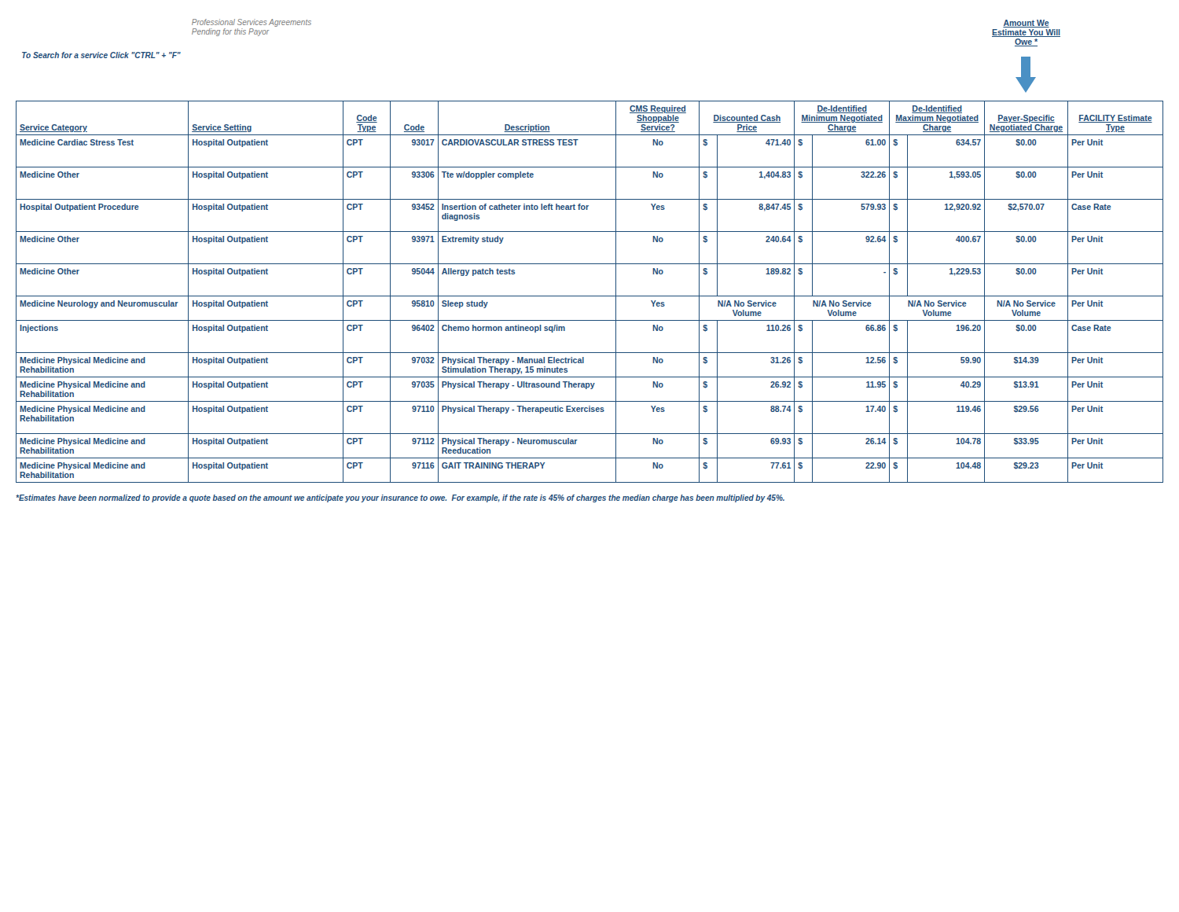| | Professional Services Agreements Pending for this Payor | | | | | | | | Amount We Estimate You Will Owe * | |
| To Search for a service Click "CTRL" + "F" | | | | | | | | | | |
| Service Category | Service Setting | Code Type | Code | Description | CMS Required Shoppable Service? | Discounted Cash Price | De-Identified Minimum Negotiated Charge | De-Identified Maximum Negotiated Charge | Payer-Specific Negotiated Charge | FACILITY Estimate Type |
| Medicine Cardiac Stress Test | Hospital Outpatient | CPT | 93017 | CARDIOVASCULAR STRESS TEST | No | $ | 471.40 | $ | 61.00 | $ | 634.57 | $0.00 | Per Unit |
| Medicine Other | Hospital Outpatient | CPT | 93306 | Tte w/doppler complete | No | $ | 1,404.83 | $ | 322.26 | $ | 1,593.05 | $0.00 | Per Unit |
| Hospital Outpatient Procedure | Hospital Outpatient | CPT | 93452 | Insertion of catheter into left heart for diagnosis | Yes | $ | 8,847.45 | $ | 579.93 | $ | 12,920.92 | $2,570.07 | Case Rate |
| Medicine Other | Hospital Outpatient | CPT | 93971 | Extremity study | No | $ | 240.64 | $ | 92.64 | $ | 400.67 | $0.00 | Per Unit |
| Medicine Other | Hospital Outpatient | CPT | 95044 | Allergy patch tests | No | $ | 189.82 | $ | - | $ | 1,229.53 | $0.00 | Per Unit |
| Medicine Neurology and Neuromuscular | Hospital Outpatient | CPT | 95810 | Sleep study | Yes | N/A No Service Volume | N/A No Service Volume | N/A No Service Volume | N/A No Service Volume | Per Unit |
| Injections | Hospital Outpatient | CPT | 96402 | Chemo hormon antineopl sq/im | No | $ | 110.26 | $ | 66.86 | $ | 196.20 | $0.00 | Case Rate |
| Medicine Physical Medicine and Rehabilitation | Hospital Outpatient | CPT | 97032 | Physical Therapy - Manual Electrical Stimulation Therapy, 15 minutes | No | $ | 31.26 | $ | 12.56 | $ | 59.90 | $14.39 | Per Unit |
| Medicine Physical Medicine and Rehabilitation | Hospital Outpatient | CPT | 97035 | Physical Therapy - Ultrasound Therapy | No | $ | 26.92 | $ | 11.95 | $ | 40.29 | $13.91 | Per Unit |
| Medicine Physical Medicine and Rehabilitation | Hospital Outpatient | CPT | 97110 | Physical Therapy - Therapeutic Exercises | Yes | $ | 88.74 | $ | 17.40 | $ | 119.46 | $29.56 | Per Unit |
| Medicine Physical Medicine and Rehabilitation | Hospital Outpatient | CPT | 97112 | Physical Therapy - Neuromuscular Reeducation | No | $ | 69.93 | $ | 26.14 | $ | 104.78 | $33.95 | Per Unit |
| Medicine Physical Medicine and Rehabilitation | Hospital Outpatient | CPT | 97116 | GAIT TRAINING THERAPY | No | $ | 77.61 | $ | 22.90 | $ | 104.48 | $29.23 | Per Unit |
*Estimates have been normalized to provide a quote based on the amount we anticipate you your insurance to owe. For example, if the rate is 45% of charges the median charge has been multiplied by 45%.